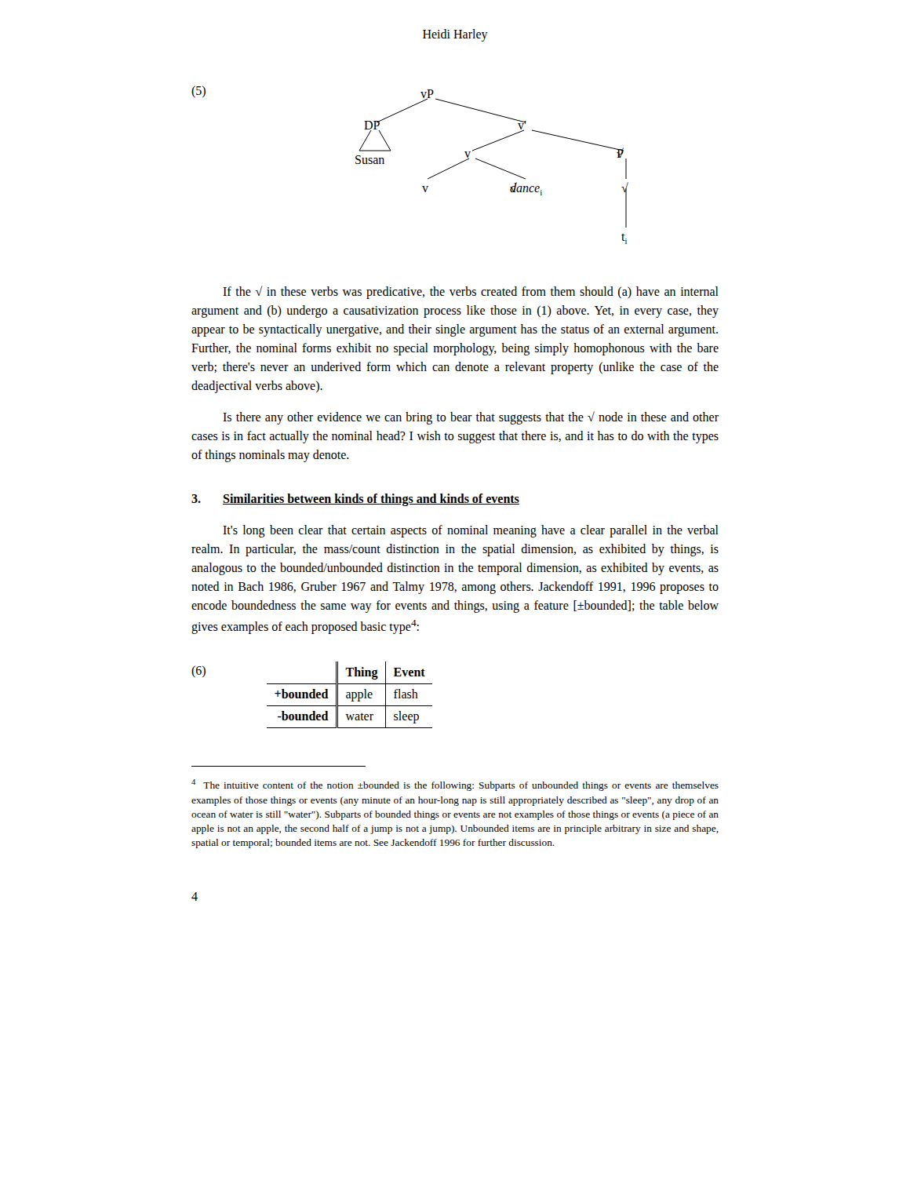Heidi Harley
(5)
vP DP v' Susan v √P v √dancei √ ti
If the √ in these verbs was predicative, the verbs created from them should (a) have an internal argument and (b) undergo a causativization process like those in (1) above. Yet, in every case, they appear to be syntactically unergative, and their single argument has the status of an external argument. Further, the nominal forms exhibit no special morphology, being simply homophonous with the bare verb; there's never an underived form which can denote a relevant property (unlike the case of the deadjectival verbs above).
Is there any other evidence we can bring to bear that suggests that the √ node in these and other cases is in fact actually the nominal head? I wish to suggest that there is, and it has to do with the types of things nominals may denote.
3. Similarities between kinds of things and kinds of events
It's long been clear that certain aspects of nominal meaning have a clear parallel in the verbal realm. In particular, the mass/count distinction in the spatial dimension, as exhibited by things, is analogous to the bounded/unbounded distinction in the temporal dimension, as exhibited by events, as noted in Bach 1986, Gruber 1967 and Talmy 1978, among others. Jackendoff 1991, 1996 proposes to encode boundedness the same way for events and things, using a feature [±bounded]; the table below gives examples of each proposed basic type4:
(6)
| | Thing | Event |
| --- | --- | --- |
| +bounded | apple | flash |
| -bounded | water | sleep |
4 The intuitive content of the notion ±bounded is the following: Subparts of unbounded things or events are themselves examples of those things or events (any minute of an hour-long nap is still appropriately described as "sleep", any drop of an ocean of water is still "water"). Subparts of bounded things or events are not examples of those things or events (a piece of an apple is not an apple, the second half of a jump is not a jump). Unbounded items are in principle arbitrary in size and shape, spatial or temporal; bounded items are not. See Jackendoff 1996 for further discussion.
4